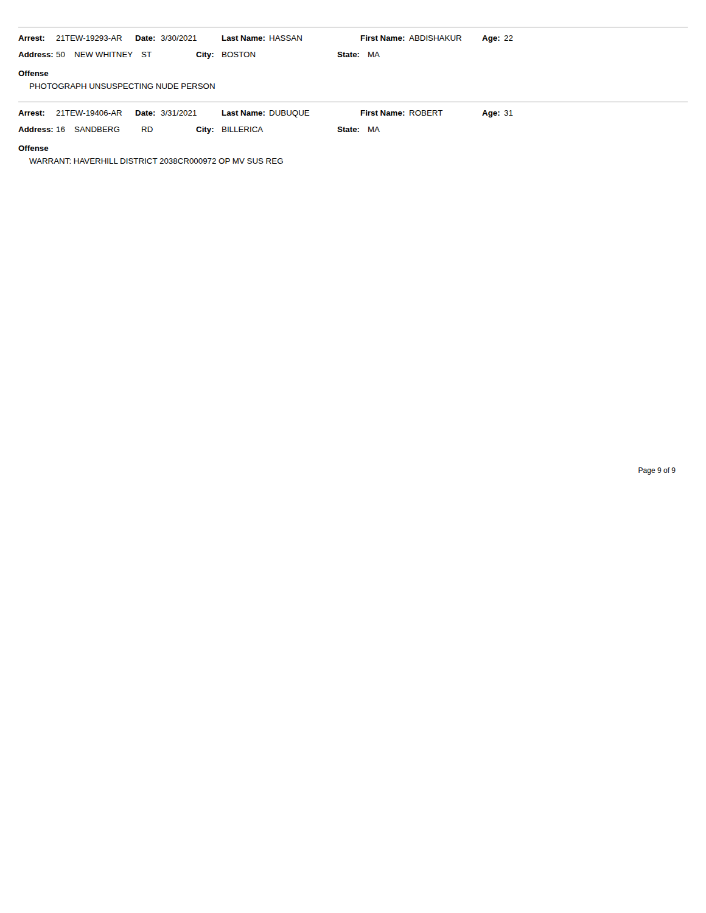Arrest: 21TEW-19293-AR Date: 3/30/2021 Last Name: HASSAN First Name: ABDISHAKUR Age: 22
Address: 50 NEW WHITNEY ST City: BOSTON State: MA
Offense
PHOTOGRAPH UNSUSPECTING NUDE PERSON
Arrest: 21TEW-19406-AR Date: 3/31/2021 Last Name: DUBUQUE First Name: ROBERT Age: 31
Address: 16 SANDBERG RD City: BILLERICA State: MA
Offense
WARRANT: HAVERHILL DISTRICT 2038CR000972 OP MV SUS REG
Page 9 of 9